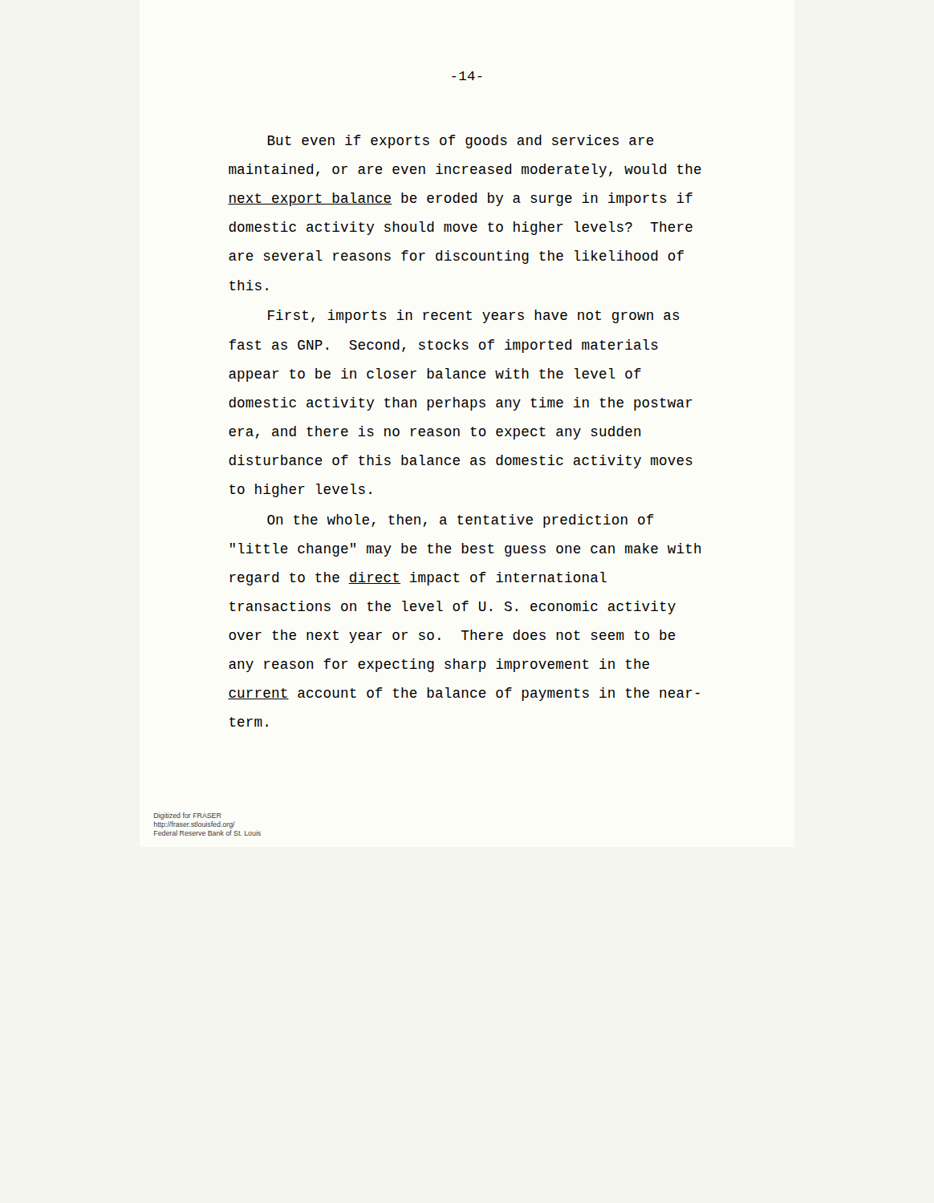-14-
But even if exports of goods and services are maintained, or are even increased moderately, would the next export balance be eroded by a surge in imports if domestic activity should move to higher levels? There are several reasons for discounting the likelihood of this.
First, imports in recent years have not grown as fast as GNP. Second, stocks of imported materials appear to be in closer balance with the level of domestic activity than perhaps any time in the postwar era, and there is no reason to expect any sudden disturbance of this balance as domestic activity moves to higher levels.
On the whole, then, a tentative prediction of "little change" may be the best guess one can make with regard to the direct impact of international transactions on the level of U. S. economic activity over the next year or so. There does not seem to be any reason for expecting sharp improvement in the current account of the balance of payments in the near-term.
Digitized for FRASER
http://fraser.stlouisfed.org/
Federal Reserve Bank of St. Louis